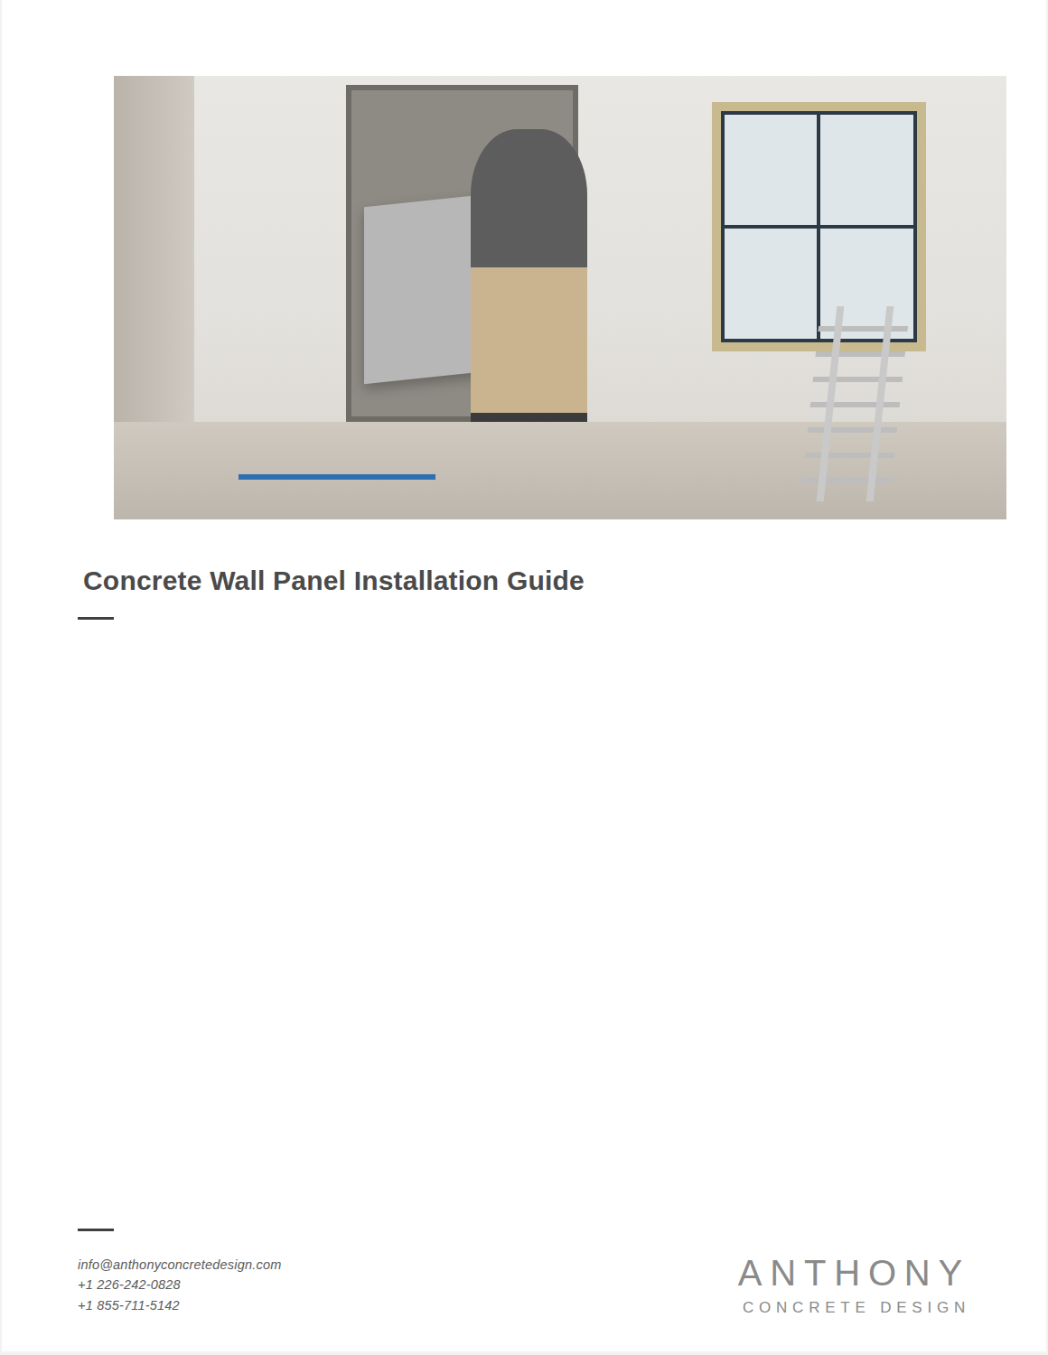Concrete Wall Panel Installation Guide
info@anthonyconcretedesign.com
+1 226-242-0828
+1 855-711-5142
ANTHONY
CONCRETE DESIGN